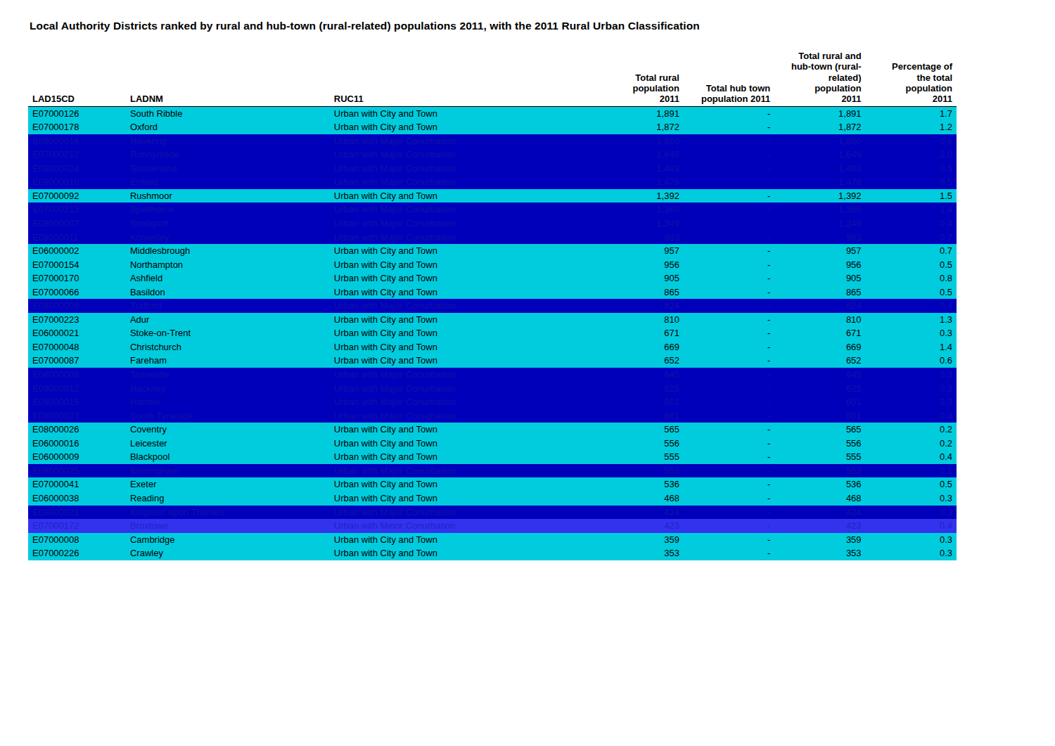Local Authority Districts ranked by rural and hub-town (rural-related) populations 2011, with the 2011 Rural Urban Classification
| LAD15CD | LADNM | RUC11 | Total rural population 2011 | Total hub town population 2011 | Total rural and hub-town (rural- related) population 2011 | Percentage of the total population 2011 |
| --- | --- | --- | --- | --- | --- | --- |
| E07000126 | South Ribble | Urban with City and Town | 1,891 | - | 1,891 | 1.7 |
| E07000178 | Oxford | Urban with City and Town | 1,872 | - | 1,872 | 1.2 |
| E09000016 | Havering | Urban with Major Conurbation | 1,860 | - | 1,860 | 0.8 |
| E07000212 | Runnymede | Urban with Major Conurbation | 1,649 | - | 1,649 | 2.0 |
| E08000024 | Sunderland | Urban with Major Conurbation | 1,493 | - | 1,493 | 0.5 |
| E09000010 | Enfield | Urban with Major Conurbation | 1,478 | - | 1,478 | 0.5 |
| E07000092 | Rushmoor | Urban with City and Town | 1,392 | - | 1,392 | 1.5 |
| E07000213 | Spelthorne | Urban with Major Conurbation | 1,360 | - | 1,360 | 1.4 |
| E08000007 | Stockport | Urban with Major Conurbation | 1,249 | - | 1,249 | 0.4 |
| E08000011 | Knowsley | Urban with Major Conurbation | 993 | - | 993 | 0.7 |
| E06000002 | Middlesbrough | Urban with City and Town | 957 | - | 957 | 0.7 |
| E07000154 | Northampton | Urban with City and Town | 956 | - | 956 | 0.5 |
| E07000170 | Ashfield | Urban with City and Town | 905 | - | 905 | 0.8 |
| E07000066 | Basildon | Urban with City and Town | 865 | - | 865 | 0.5 |
| E08000009 | Trafford | Urban with Major Conurbation | 824 | - | 824 | 0.4 |
| E07000223 | Adur | Urban with City and Town | 810 | - | 810 | 1.3 |
| E06000021 | Stoke-on-Trent | Urban with City and Town | 671 | - | 671 | 0.3 |
| E07000048 | Christchurch | Urban with City and Town | 669 | - | 669 | 1.4 |
| E07000087 | Fareham | Urban with City and Town | 652 | - | 652 | 0.6 |
| E08000008 | Tameside | Urban with Major Conurbation | 645 | - | 645 | 0.3 |
| E09000012 | Hackney | Urban with Major Conurbation | 625 | - | 625 | 0.3 |
| E09000015 | Harrow | Urban with Major Conurbation | 601 | - | 601 | 0.3 |
| E08000023 | South Tyneside | Urban with Major Conurbation | 601 | - | 601 | 0.4 |
| E08000026 | Coventry | Urban with City and Town | 565 | - | 565 | 0.2 |
| E06000016 | Leicester | Urban with City and Town | 556 | - | 556 | 0.2 |
| E06000009 | Blackpool | Urban with City and Town | 555 | - | 555 | 0.4 |
| E08000025 | Birmingham | Urban with Major Conurbation | 553 | - | 553 | 0.1 |
| E07000041 | Exeter | Urban with City and Town | 536 | - | 536 | 0.5 |
| E06000038 | Reading | Urban with City and Town | 468 | - | 468 | 0.3 |
| E09000021 | Kingston upon Thames | Urban with Major Conurbation | 424 | - | 424 | 0.3 |
| E07000172 | Broxtowe | Urban with Minor Conurbation | 423 | - | 423 | 0.4 |
| E07000008 | Cambridge | Urban with City and Town | 359 | - | 359 | 0.3 |
| E07000226 | Crawley | Urban with City and Town | 353 | - | 353 | 0.3 |